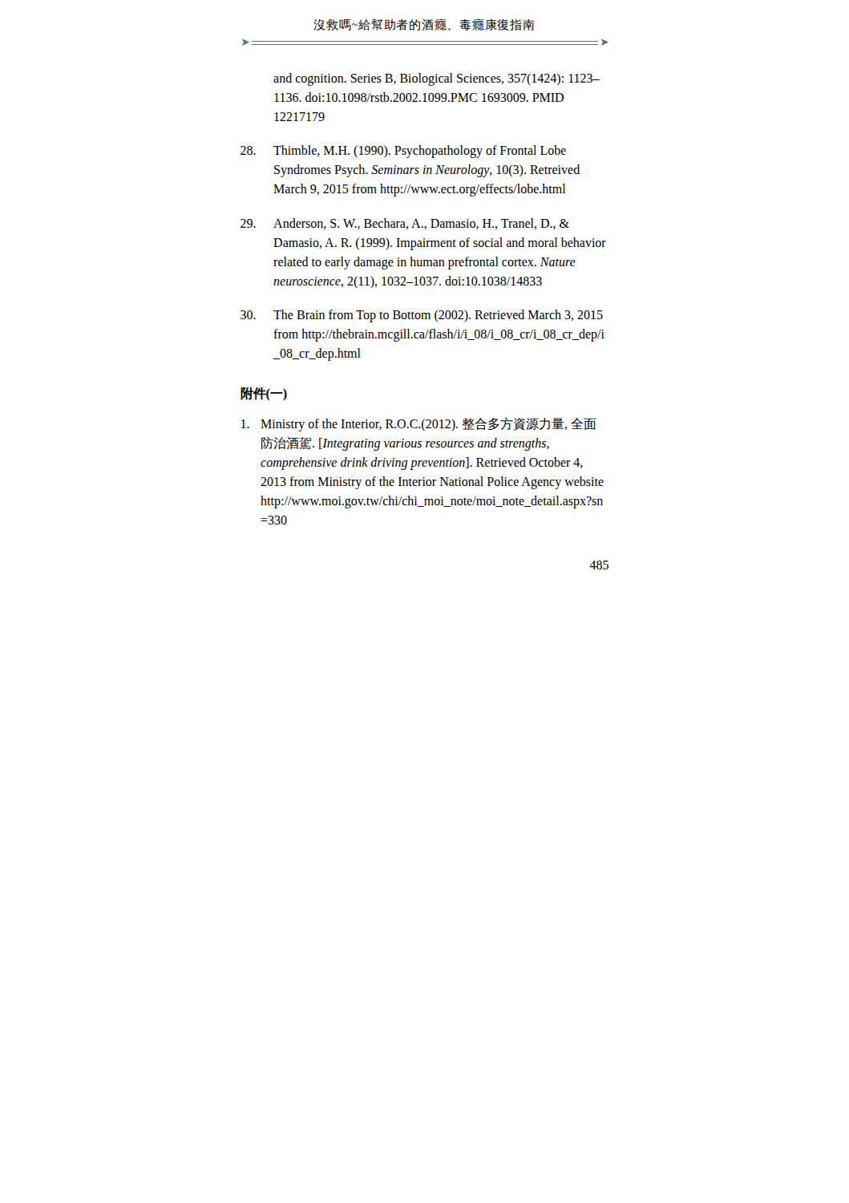沒救嗎~給幫助者的酒癮、毒癮康復指南
➤ ➤
and cognition. Series B, Biological Sciences, 357(1424): 1123–1136. doi:10.1098/rstb.2002.1099.PMC 1693009. PMID 12217179
28. Thimble, M.H. (1990). Psychopathology of Frontal Lobe Syndromes Psych. Seminars in Neurology, 10(3). Retreived March 9, 2015 from http://www.ect.org/effects/lobe.html
29. Anderson, S. W., Bechara, A., Damasio, H., Tranel, D., & Damasio, A. R. (1999). Impairment of social and moral behavior related to early damage in human prefrontal cortex. Nature neuroscience, 2(11), 1032–1037. doi:10.1038/14833
30. The Brain from Top to Bottom (2002). Retrieved March 3, 2015 from http://thebrain.mcgill.ca/flash/i/i_08/i_08_cr/i_08_cr_dep/i_08_cr_dep.html
附件(一)
1. Ministry of the Interior, R.O.C.(2012). 整合多方資源力量, 全面防治酒駕. [Integrating various resources and strengths, comprehensive drink driving prevention]. Retrieved October 4, 2013 from Ministry of the Interior National Police Agency website http://www.moi.gov.tw/chi/chi_moi_note/moi_note_detail.aspx?sn=330
485